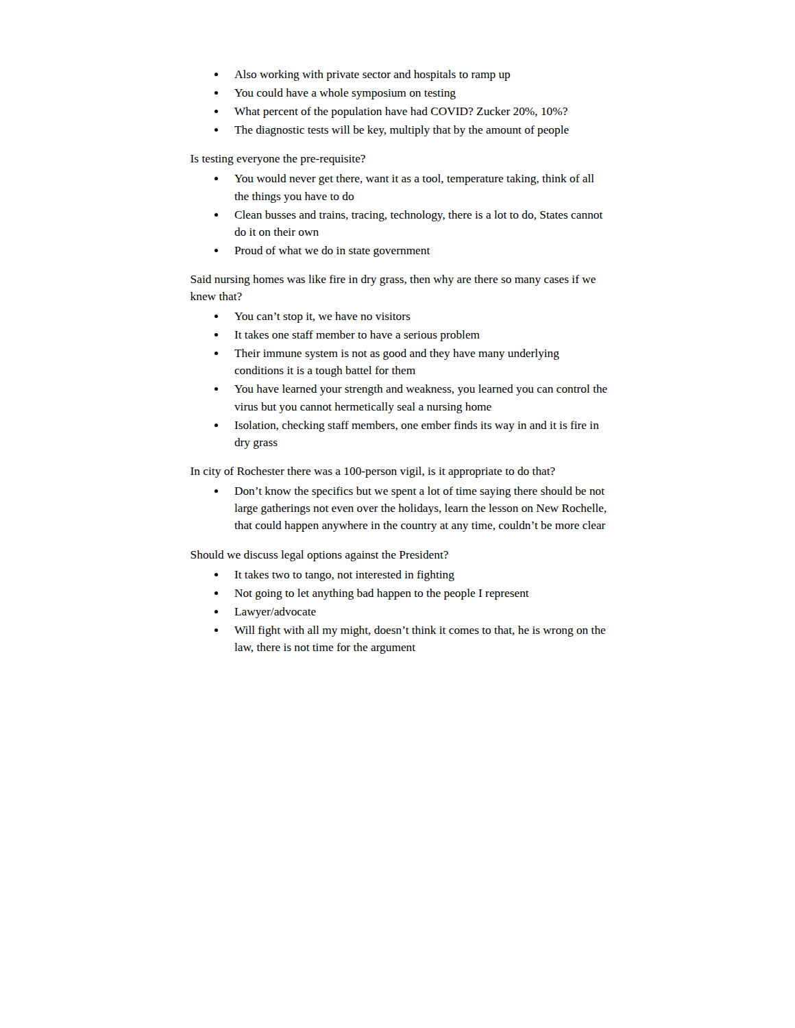Also working with private sector and hospitals to ramp up
You could have a whole symposium on testing
What percent of the population have had COVID? Zucker 20%, 10%?
The diagnostic tests will be key, multiply that by the amount of people
Is testing everyone the pre-requisite?
You would never get there, want it as a tool, temperature taking, think of all the things you have to do
Clean busses and trains, tracing, technology, there is a lot to do, States cannot do it on their own
Proud of what we do in state government
Said nursing homes was like fire in dry grass, then why are there so many cases if we knew that?
You can’t stop it, we have no visitors
It takes one staff member to have a serious problem
Their immune system is not as good and they have many underlying conditions it is a tough battel for them
You have learned your strength and weakness, you learned you can control the virus but you cannot hermetically seal a nursing home
Isolation, checking staff members, one ember finds its way in and it is fire in dry grass
In city of Rochester there was a 100-person vigil, is it appropriate to do that?
Don’t know the specifics but we spent a lot of time saying there should be not large gatherings not even over the holidays, learn the lesson on New Rochelle, that could happen anywhere in the country at any time, couldn’t be more clear
Should we discuss legal options against the President?
It takes two to tango, not interested in fighting
Not going to let anything bad happen to the people I represent
Lawyer/advocate
Will fight with all my might, doesn’t think it comes to that, he is wrong on the law, there is not time for the argument